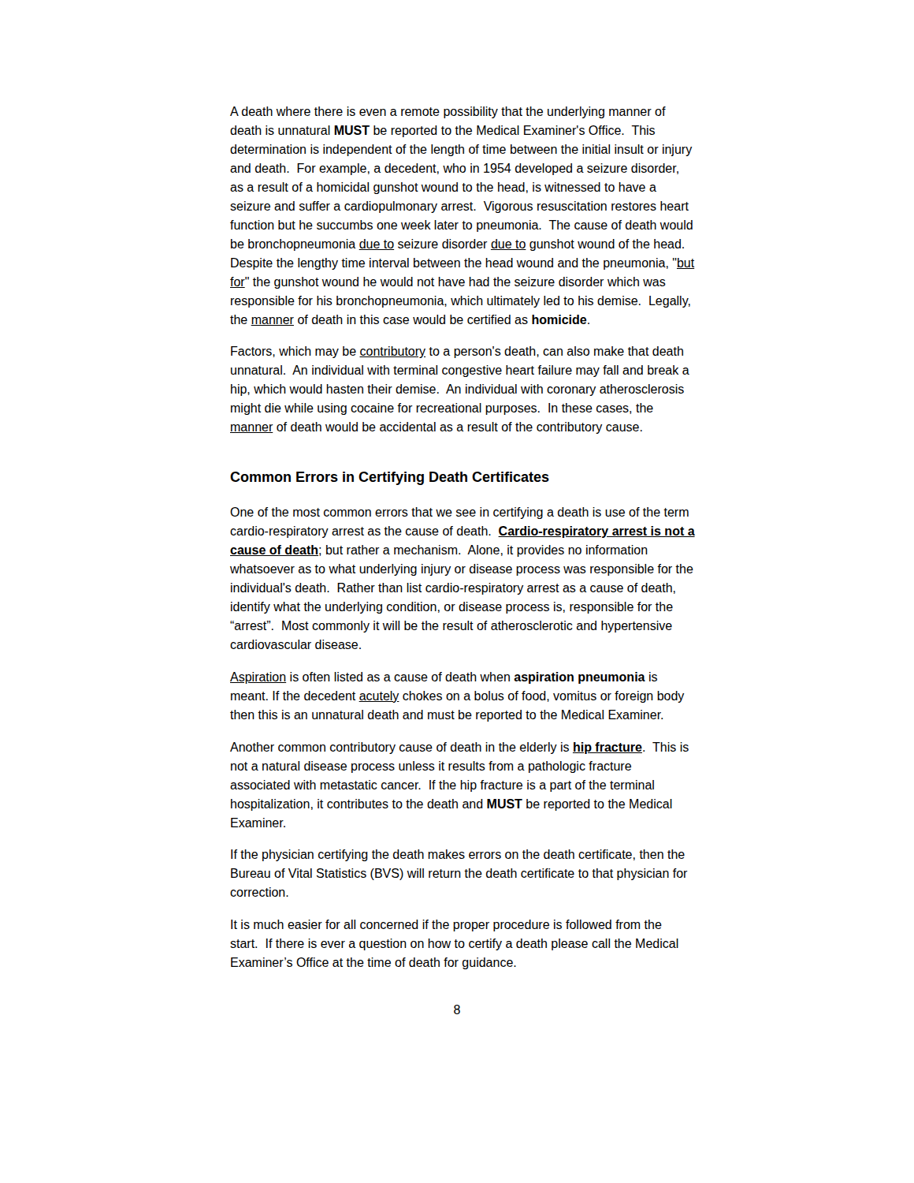A death where there is even a remote possibility that the underlying manner of death is unnatural MUST be reported to the Medical Examiner's Office. This determination is independent of the length of time between the initial insult or injury and death. For example, a decedent, who in 1954 developed a seizure disorder, as a result of a homicidal gunshot wound to the head, is witnessed to have a seizure and suffer a cardiopulmonary arrest. Vigorous resuscitation restores heart function but he succumbs one week later to pneumonia. The cause of death would be bronchopneumonia due to seizure disorder due to gunshot wound of the head. Despite the lengthy time interval between the head wound and the pneumonia, "but for" the gunshot wound he would not have had the seizure disorder which was responsible for his bronchopneumonia, which ultimately led to his demise. Legally, the manner of death in this case would be certified as homicide.
Factors, which may be contributory to a person's death, can also make that death unnatural. An individual with terminal congestive heart failure may fall and break a hip, which would hasten their demise. An individual with coronary atherosclerosis might die while using cocaine for recreational purposes. In these cases, the manner of death would be accidental as a result of the contributory cause.
Common Errors in Certifying Death Certificates
One of the most common errors that we see in certifying a death is use of the term cardio-respiratory arrest as the cause of death. Cardio-respiratory arrest is not a cause of death; but rather a mechanism. Alone, it provides no information whatsoever as to what underlying injury or disease process was responsible for the individual's death. Rather than list cardio-respiratory arrest as a cause of death, identify what the underlying condition, or disease process is, responsible for the “arrest”. Most commonly it will be the result of atherosclerotic and hypertensive cardiovascular disease.
Aspiration is often listed as a cause of death when aspiration pneumonia is meant. If the decedent acutely chokes on a bolus of food, vomitus or foreign body then this is an unnatural death and must be reported to the Medical Examiner.
Another common contributory cause of death in the elderly is hip fracture. This is not a natural disease process unless it results from a pathologic fracture associated with metastatic cancer. If the hip fracture is a part of the terminal hospitalization, it contributes to the death and MUST be reported to the Medical Examiner.
If the physician certifying the death makes errors on the death certificate, then the Bureau of Vital Statistics (BVS) will return the death certificate to that physician for correction.
It is much easier for all concerned if the proper procedure is followed from the start. If there is ever a question on how to certify a death please call the Medical Examiner’s Office at the time of death for guidance.
8